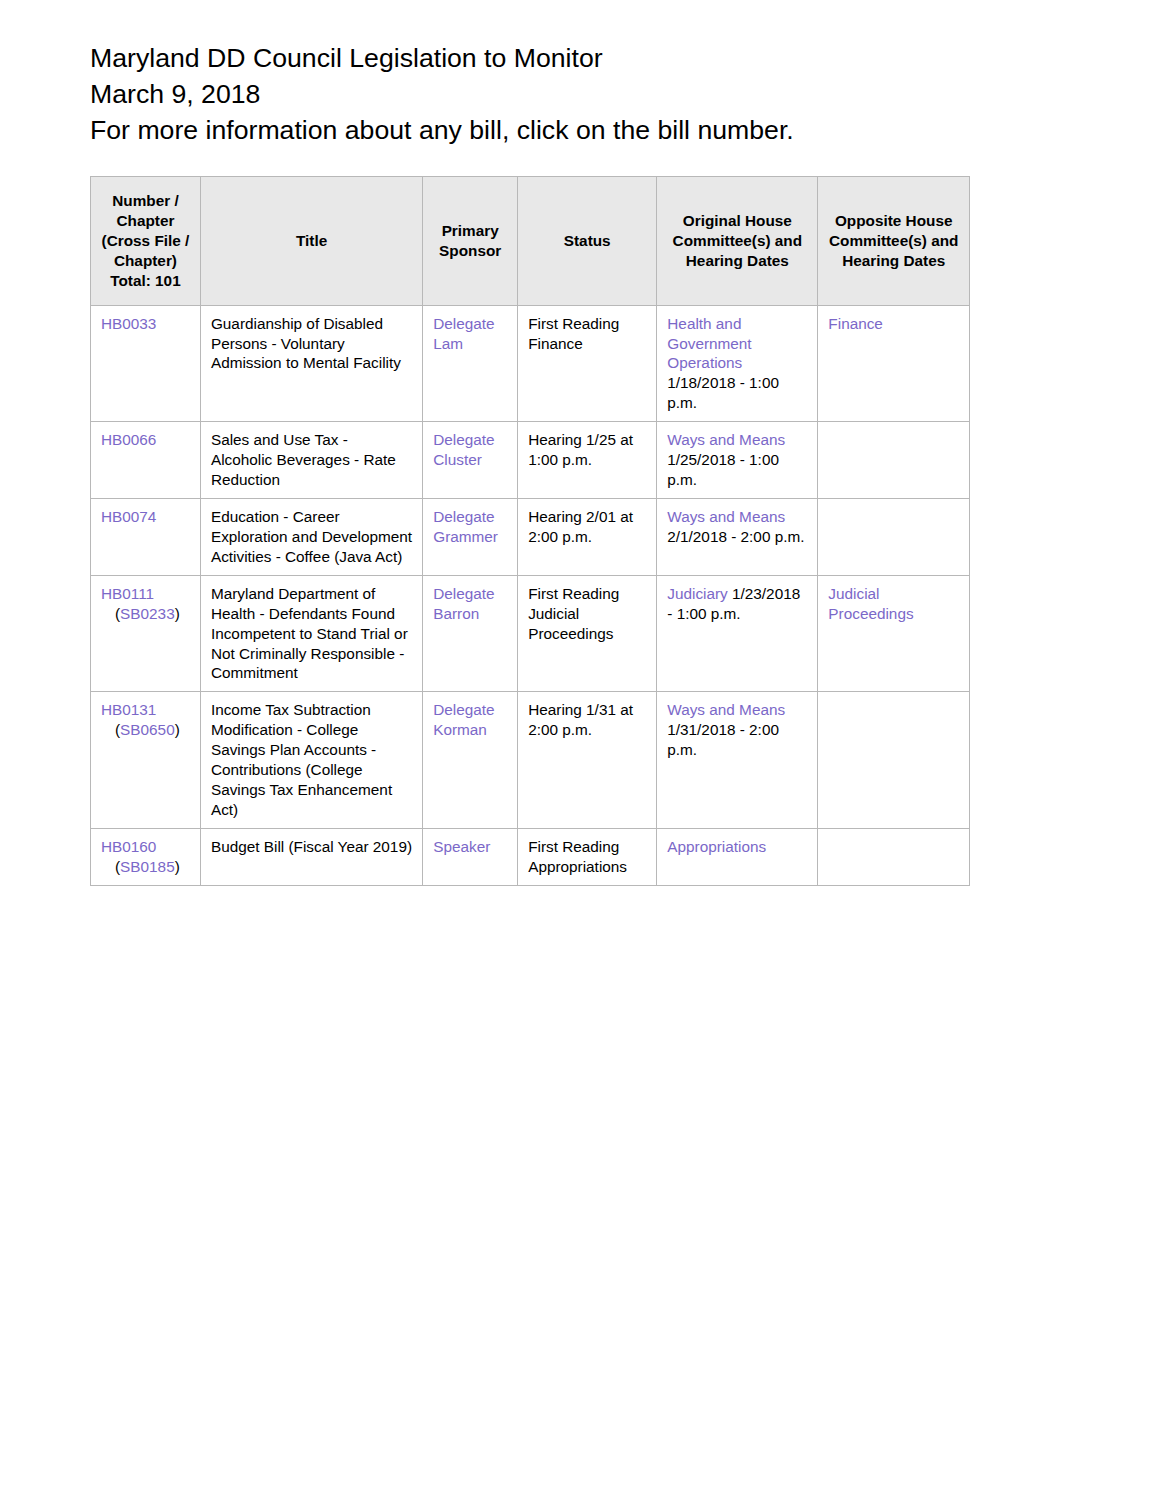Maryland DD Council Legislation to Monitor
March 9, 2018
For more information about any bill, click on the bill number.
| Number / Chapter (Cross File / Chapter) Total: 101 | Title | Primary Sponsor | Status | Original House Committee(s) and Hearing Dates | Opposite House Committee(s) and Hearing Dates |
| --- | --- | --- | --- | --- | --- |
| HB0033 | Guardianship of Disabled Persons - Voluntary Admission to Mental Facility | Delegate Lam | First Reading Finance | Health and Government Operations 1/18/2018 - 1:00 p.m. | Finance |
| HB0066 | Sales and Use Tax - Alcoholic Beverages - Rate Reduction | Delegate Cluster | Hearing 1/25 at 1:00 p.m. | Ways and Means 1/25/2018 - 1:00 p.m. | |
| HB0074 | Education - Career Exploration and Development Activities - Coffee (Java Act) | Delegate Grammer | Hearing 2/01 at 2:00 p.m. | Ways and Means 2/1/2018 - 2:00 p.m. | |
| HB0111 ( SB0233 ) | Maryland Department of Health - Defendants Found Incompetent to Stand Trial or Not Criminally Responsible - Commitment | Delegate Barron | First Reading Judicial Proceedings | Judiciary 1/23/2018 - 1:00 p.m. | Judicial Proceedings |
| HB0131 ( SB0650 ) | Income Tax Subtraction Modification - College Savings Plan Accounts - Contributions (College Savings Tax Enhancement Act) | Delegate Korman | Hearing 1/31 at 2:00 p.m. | Ways and Means 1/31/2018 - 2:00 p.m. | |
| HB0160 ( SB0185 ) | Budget Bill (Fiscal Year 2019) | Speaker | First Reading Appropriations | Appropriations | |